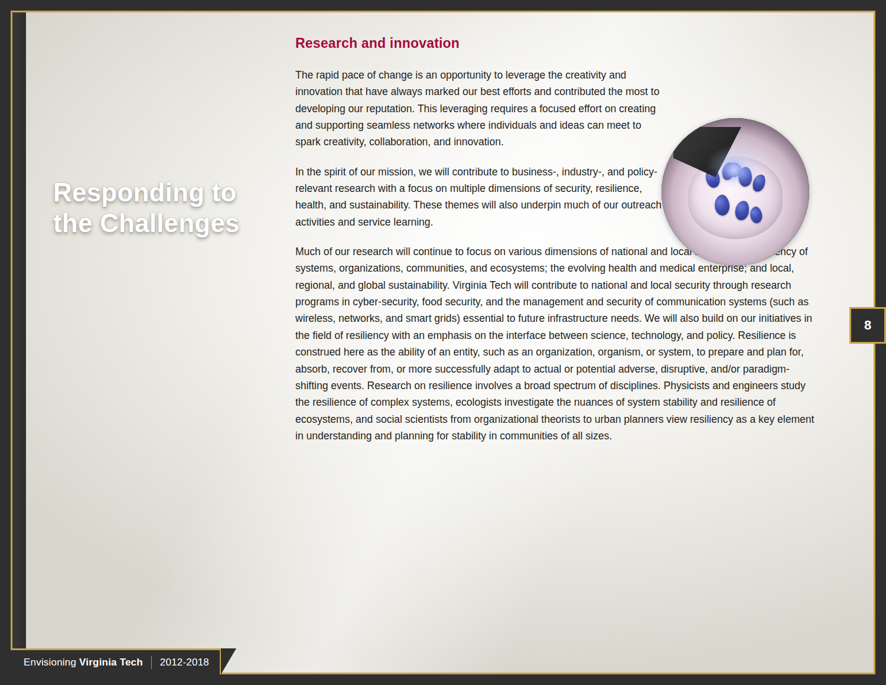Responding to
the Challenges
Research and innovation
The rapid pace of change is an opportunity to leverage the creativity and innovation that have always marked our best efforts and contributed the most to developing our reputation. This leveraging requires a focused effort on creating and supporting seamless networks where individuals and ideas can meet to spark creativity, collaboration, and innovation.
In the spirit of our mission, we will contribute to business-, industry-, and policy-relevant research with a focus on multiple dimensions of security, resilience, health, and sustainability. These themes will also underpin much of our outreach activities and service learning.
Much of our research will continue to focus on various dimensions of national and local security; the resiliency of systems, organizations, communities, and ecosystems; the evolving health and medical enterprise; and local, regional, and global sustainability. Virginia Tech will contribute to national and local security through research programs in cyber-security, food security, and the management and security of communication systems (such as wireless, networks, and smart grids) essential to future infrastructure needs. We will also build on our initiatives in the field of resiliency with an emphasis on the interface between science, technology, and policy. Resilience is construed here as the ability of an entity, such as an organization, organism, or system, to prepare and plan for, absorb, recover from, or more successfully adapt to actual or potential adverse, disruptive, and/or paradigm-shifting events. Research on resilience involves a broad spectrum of disciplines. Physicists and engineers study the resilience of complex systems, ecologists investigate the nuances of system stability and resilience of ecosystems, and social scientists from organizational theorists to urban planners view resiliency as a key element in understanding and planning for stability in communities of all sizes.
8
Envisioning Virginia Tech 2012-2018